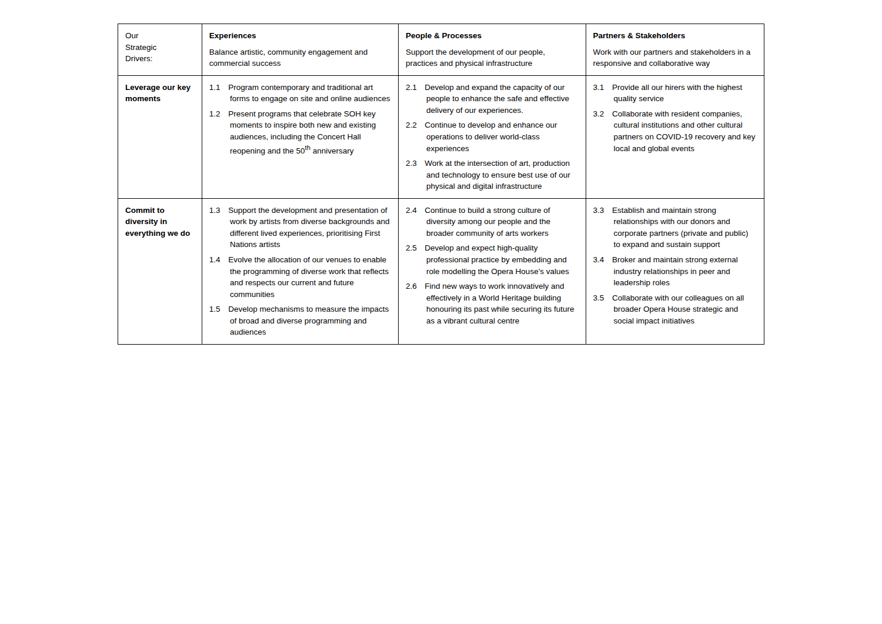| Our Strategic Drivers: | Experiences Balance artistic, community engagement and commercial success | People & Processes Support the development of our people, practices and physical infrastructure | Partners & Stakeholders Work with our partners and stakeholders in a responsive and collaborative way |
| --- | --- | --- | --- |
| Leverage our key moments | 1.1 Program contemporary and traditional art forms to engage on site and online audiences 1.2 Present programs that celebrate SOH key moments to inspire both new and existing audiences, including the Concert Hall reopening and the 50 th anniversary | 2.1 Develop and expand the capacity of our people to enhance the safe and effective delivery of our experiences. 2.2 Continue to develop and enhance our operations to deliver world-class experiences 2.3 Work at the intersection of art, production and technology to ensure best use of our physical and digital infrastructure | 3.1 Provide all our hirers with the highest quality service 3.2 Collaborate with resident companies, cultural institutions and other cultural partners on COVID-19 recovery and key local and global events |
| Commit to diversity in everything we do | 1.3 Support the development and presentation of work by artists from diverse backgrounds and different lived experiences, prioritising First Nations artists 1.4 Evolve the allocation of our venues to enable the programming of diverse work that reflects and respects our current and future communities 1.5 Develop mechanisms to measure the impacts of broad and diverse programming and audiences | 2.4 Continue to build a strong culture of diversity among our people and the broader community of arts workers 2.5 Develop and expect high-quality professional practice by embedding and role modelling the Opera House's values 2.6 Find new ways to work innovatively and effectively in a World Heritage building honouring its past while securing its future as a vibrant cultural centre | 3.3 Establish and maintain strong relationships with our donors and corporate partners (private and public) to expand and sustain support 3.4 Broker and maintain strong external industry relationships in peer and leadership roles 3.5 Collaborate with our colleagues on all broader Opera House strategic and social impact initiatives |